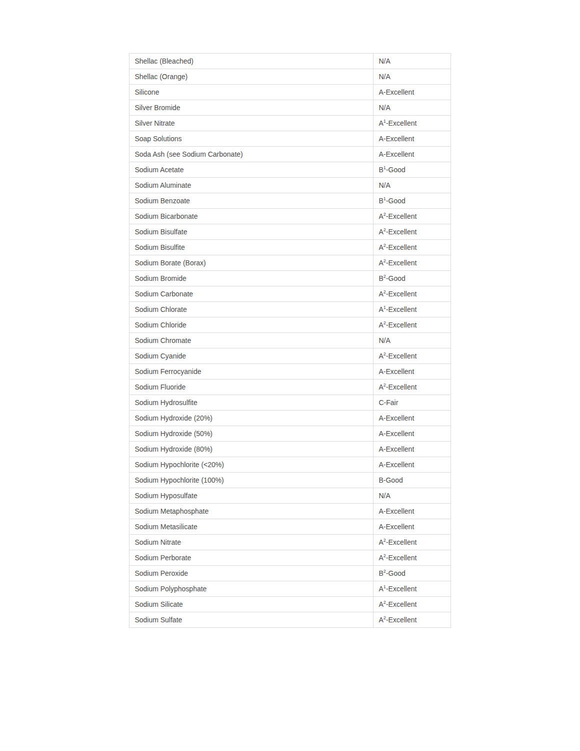| Shellac (Bleached) | N/A |
| Shellac (Orange) | N/A |
| Silicone | A-Excellent |
| Silver Bromide | N/A |
| Silver Nitrate | A 1 -Excellent |
| Soap Solutions | A-Excellent |
| Soda Ash (see Sodium Carbonate) | A-Excellent |
| Sodium Acetate | B 1 -Good |
| Sodium Aluminate | N/A |
| Sodium Benzoate | B 1 -Good |
| Sodium Bicarbonate | A 2 -Excellent |
| Sodium Bisulfate | A 2 -Excellent |
| Sodium Bisulfite | A 2 -Excellent |
| Sodium Borate (Borax) | A 2 -Excellent |
| Sodium Bromide | B 2 -Good |
| Sodium Carbonate | A 2 -Excellent |
| Sodium Chlorate | A 1 -Excellent |
| Sodium Chloride | A 2 -Excellent |
| Sodium Chromate | N/A |
| Sodium Cyanide | A 2 -Excellent |
| Sodium Ferrocyanide | A-Excellent |
| Sodium Fluoride | A 2 -Excellent |
| Sodium Hydrosulfite | C-Fair |
| Sodium Hydroxide (20%) | A-Excellent |
| Sodium Hydroxide (50%) | A-Excellent |
| Sodium Hydroxide (80%) | A-Excellent |
| Sodium Hypochlorite (<20%) | A-Excellent |
| Sodium Hypochlorite (100%) | B-Good |
| Sodium Hyposulfate | N/A |
| Sodium Metaphosphate | A-Excellent |
| Sodium Metasilicate | A-Excellent |
| Sodium Nitrate | A 2 -Excellent |
| Sodium Perborate | A 2 -Excellent |
| Sodium Peroxide | B 2 -Good |
| Sodium Polyphosphate | A 1 -Excellent |
| Sodium Silicate | A 2 -Excellent |
| Sodium Sulfate | A 2 -Excellent |